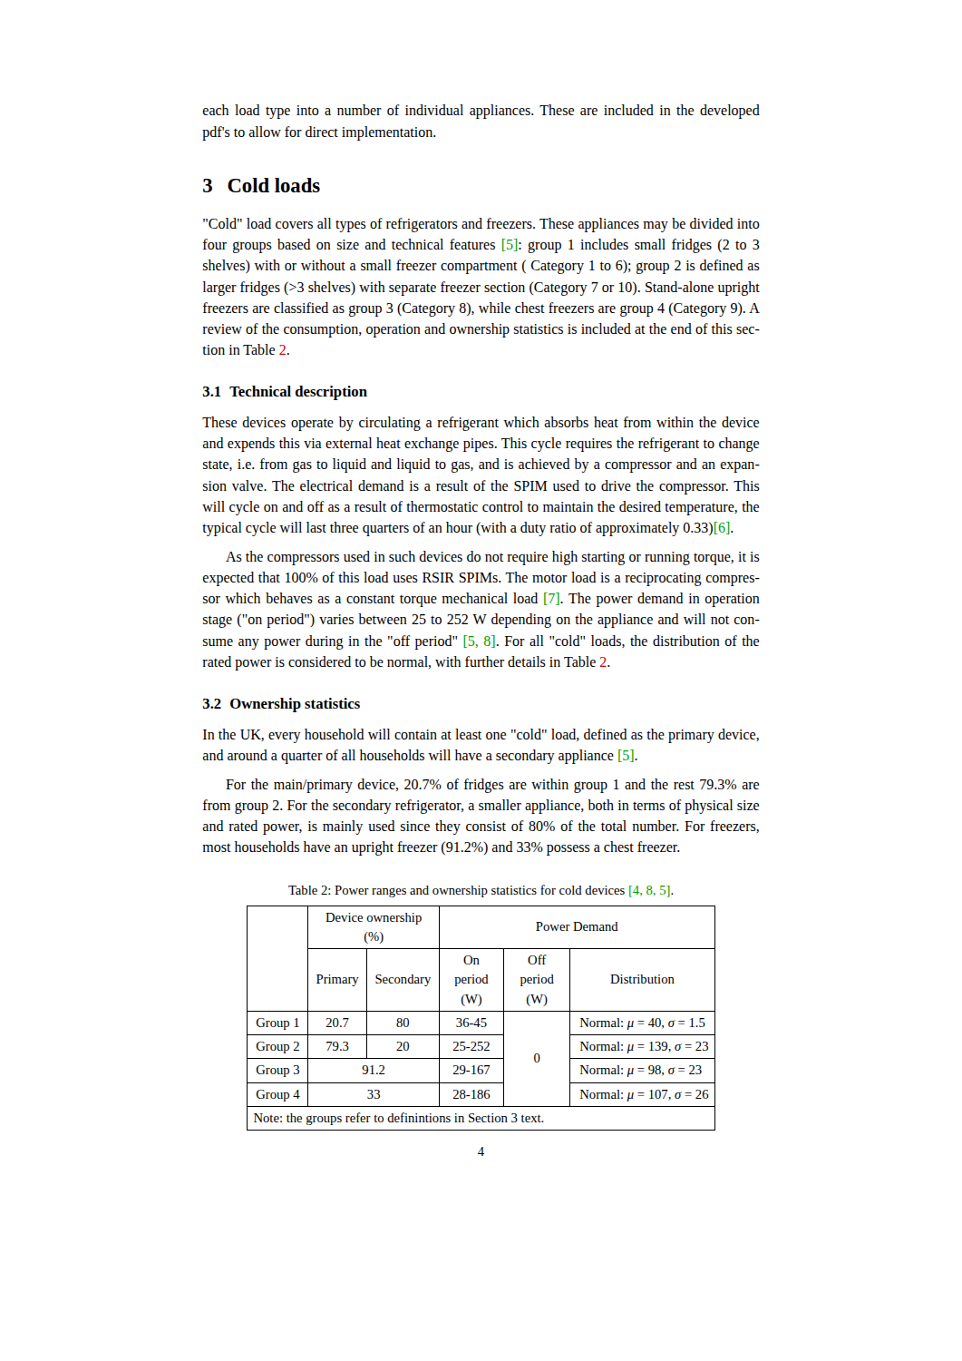each load type into a number of individual appliances. These are included in the developed pdf's to allow for direct implementation.
3 Cold loads
"Cold" load covers all types of refrigerators and freezers. These appliances may be divided into four groups based on size and technical features [5]: group 1 includes small fridges (2 to 3 shelves) with or without a small freezer compartment ( Category 1 to 6); group 2 is defined as larger fridges (>3 shelves) with separate freezer section (Category 7 or 10). Stand-alone upright freezers are classified as group 3 (Category 8), while chest freezers are group 4 (Category 9). A review of the consumption, operation and ownership statistics is included at the end of this section in Table 2.
3.1 Technical description
These devices operate by circulating a refrigerant which absorbs heat from within the device and expends this via external heat exchange pipes. This cycle requires the refrigerant to change state, i.e. from gas to liquid and liquid to gas, and is achieved by a compressor and an expansion valve. The electrical demand is a result of the SPIM used to drive the compressor. This will cycle on and off as a result of thermostatic control to maintain the desired temperature, the typical cycle will last three quarters of an hour (with a duty ratio of approximately 0.33)[6].
As the compressors used in such devices do not require high starting or running torque, it is expected that 100% of this load uses RSIR SPIMs. The motor load is a reciprocating compressor which behaves as a constant torque mechanical load [7]. The power demand in operation stage ("on period") varies between 25 to 252 W depending on the appliance and will not consume any power during in the "off period" [5, 8]. For all "cold" loads, the distribution of the rated power is considered to be normal, with further details in Table 2.
3.2 Ownership statistics
In the UK, every household will contain at least one "cold" load, defined as the primary device, and around a quarter of all households will have a secondary appliance [5].
For the main/primary device, 20.7% of fridges are within group 1 and the rest 79.3% are from group 2. For the secondary refrigerator, a smaller appliance, both in terms of physical size and rated power, is mainly used since they consist of 80% of the total number. For freezers, most households have an upright freezer (91.2%) and 33% possess a chest freezer.
Table 2: Power ranges and ownership statistics for cold devices [4, 8, 5].
| | Device ownership (%) | Power Demand |
| --- | --- | --- |
| Primary | Secondary | On period (W) | Off period (W) | Distribution |
| Group 1 | 20.7 | 80 | 36-45 | 0 | Normal: μ = 40, σ = 1.5 |
| Group 2 | 79.3 | 20 | 25-252 | Normal: μ = 139, σ = 23 |
| Group 3 | 91.2 | 29-167 | Normal: μ = 98, σ = 23 |
| Group 4 | 33 | 28-186 | Normal: μ = 107, σ = 26 |
| Note: the groups refer to definintions in Section 3 text. |
4